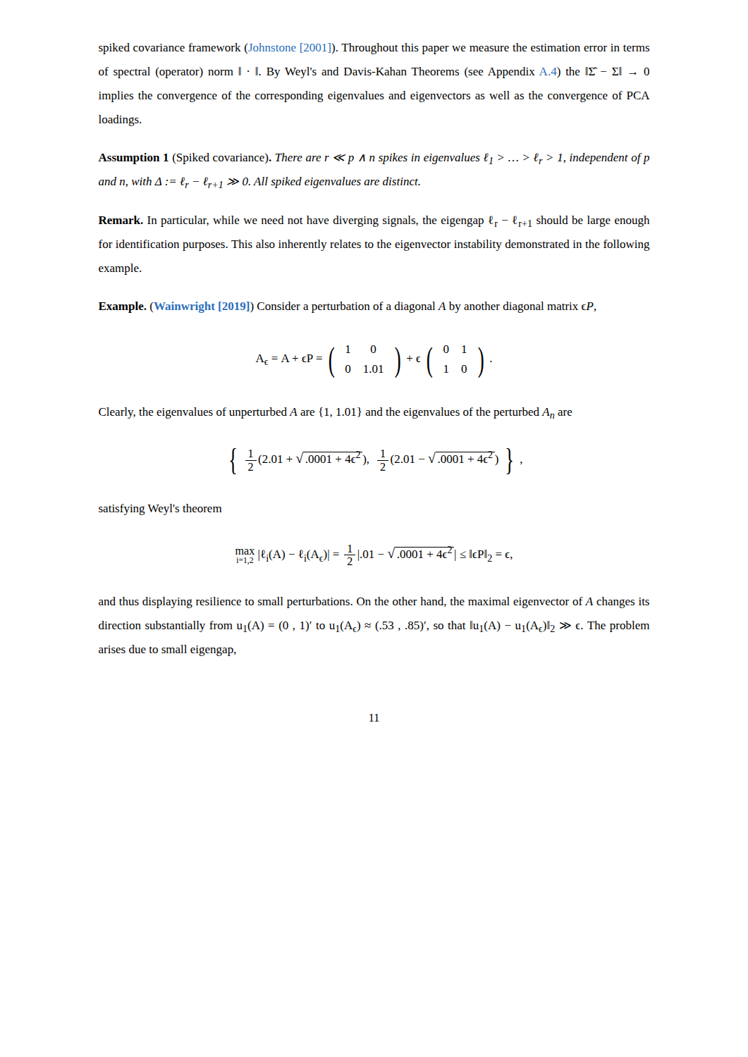spiked covariance framework (Johnstone [2001]). Throughout this paper we measure the estimation error in terms of spectral (operator) norm ‖ · ‖. By Weyl's and Davis-Kahan Theorems (see Appendix A.4) the ‖Σ̂ − Σ‖ → 0 implies the convergence of the corresponding eigenvalues and eigenvectors as well as the convergence of PCA loadings.
Assumption 1 (Spiked covariance). There are r ≪ p ∧ n spikes in eigenvalues ℓ1 > … > ℓr > 1, independent of p and n, with Δ := ℓr − ℓr+1 ≫ 0. All spiked eigenvalues are distinct.
Remark. In particular, while we need not have diverging signals, the eigengap ℓr − ℓr+1 should be large enough for identification purposes. This also inherently relates to the eigenvector instability demonstrated in the following example.
Example. (Wainwright [2019]) Consider a perturbation of a diagonal A by another diagonal matrix ϵP,
Aϵ = A + ϵP = (
| 1 | 0 |
| 0 | 1.01 |
) + ϵ (
| 0 | 1 |
| 1 | 0 |
) .
Clearly, the eigenvalues of unperturbed A are {1, 1.01} and the eigenvalues of the perturbed An are
{ 12(2.01 + √.0001 + 4ϵ2), 12(2.01 − √.0001 + 4ϵ2) } ,
satisfying Weyl's theorem
maxi=1,2 |ℓi(A) − ℓi(Aϵ)| = 12|.01 − √.0001 + 4ϵ2| ≤ ‖ϵP‖2 = ϵ,
and thus displaying resilience to small perturbations. On the other hand, the maximal eigenvector of A changes its direction substantially from u1(A) = (0 , 1)′ to u1(Aϵ) ≈ (.53 , .85)′, so that ‖u1(A) − u1(Aϵ)‖2 ≫ ϵ. The problem arises due to small eigengap,
11